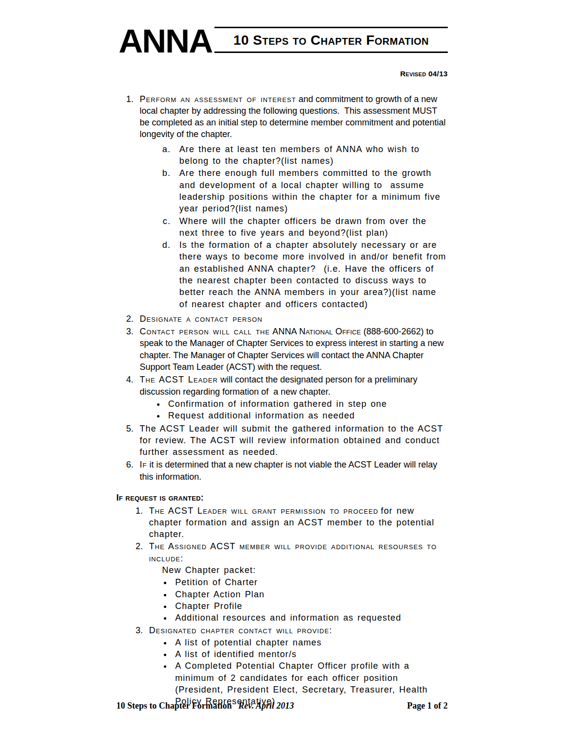ANNA
10 Steps to Chapter Formation
Revised 04/13
Perform an assessment of interest and commitment to growth of a new local chapter by addressing the following questions. This assessment MUST be completed as an initial step to determine member commitment and potential longevity of the chapter.
Are there at least ten members of ANNA who wish to belong to the chapter?(list names)
Are there enough full members committed to the growth and development of a local chapter willing to assume leadership positions within the chapter for a minimum five year period?(list names)
Where will the chapter officers be drawn from over the next three to five years and beyond?(list plan)
Is the formation of a chapter absolutely necessary or are there ways to become more involved in and/or benefit from an established ANNA chapter? (i.e. Have the officers of the nearest chapter been contacted to discuss ways to better reach the ANNA members in your area?)(list name of nearest chapter and officers contacted)
Designate a contact person
Contact person will call the ANNA National Office (888-600-2662) to speak to the Manager of Chapter Services to express interest in starting a new chapter. The Manager of Chapter Services will contact the ANNA Chapter Support Team Leader (ACST) with the request.
The ACST Leader will contact the designated person for a preliminary discussion regarding formation of a new chapter.
Confirmation of information gathered in step one
Request additional information as needed
The ACST Leader will submit the gathered information to the ACST for review. The ACST will review information obtained and conduct further assessment as needed.
If it is determined that a new chapter is not viable the ACST Leader will relay this information.
If request is granted:
The ACST Leader will grant permission to proceed for new chapter formation and assign an ACST member to the potential chapter.
The Assigned ACST member will provide additional resourses to include:
New Chapter packet:
Petition of Charter
Chapter Action Plan
Chapter Profile
Additional resources and information as requested
Designated chapter contact will provide:
A list of potential chapter names
A list of identified mentor/s
A Completed Potential Chapter Officer profile with a minimum of 2 candidates for each officer position (President, President Elect, Secretary, Treasurer, Health Policy Representative)
10 Steps to Chapter Formation Rev. April 2013
Page 1 of 2